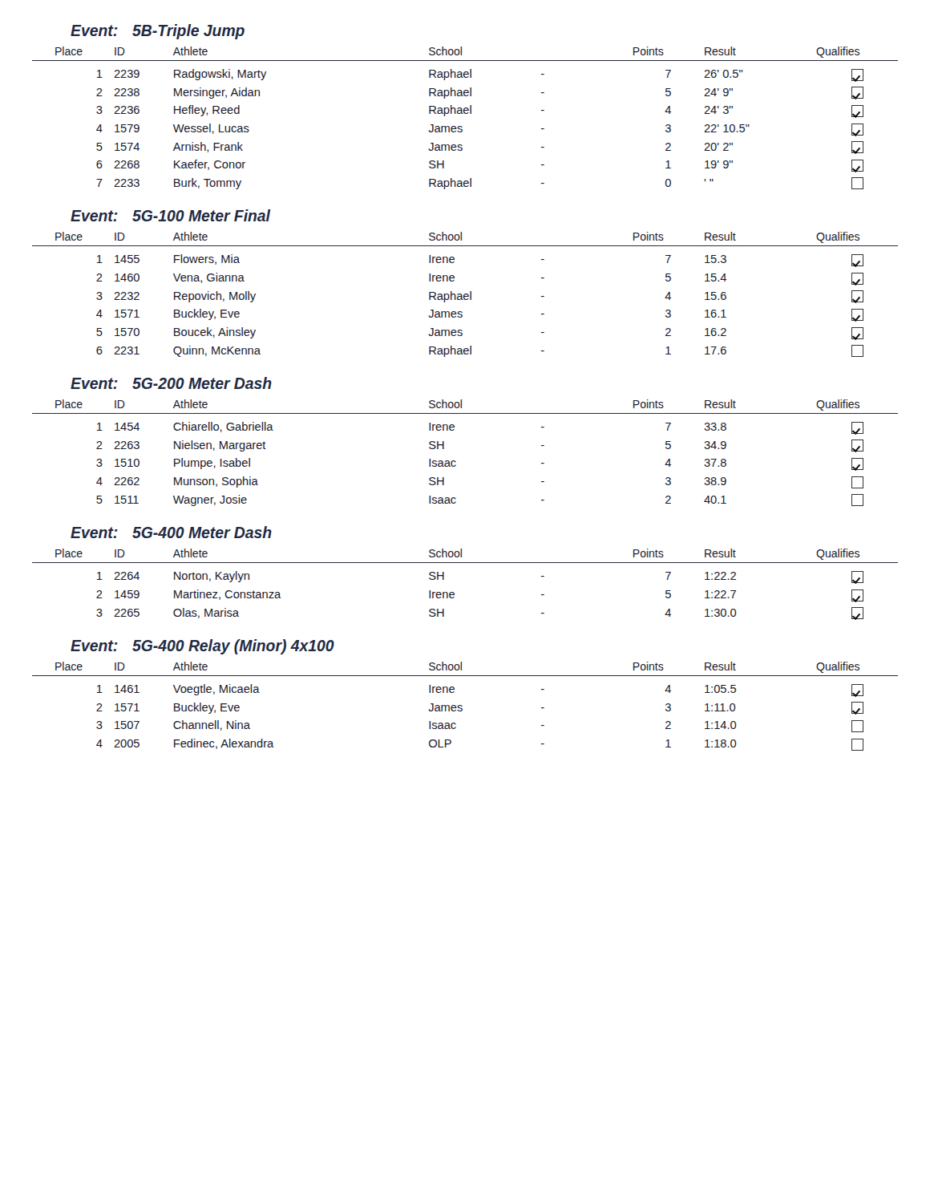Event: 5B-Triple Jump
| Place | ID | Athlete | School | | Points | Result | Qualifies |
| --- | --- | --- | --- | --- | --- | --- | --- |
| 1 | 2239 | Radgowski, Marty | Raphael | - | 7 | 26' 0.5" | |
| 2 | 2238 | Mersinger, Aidan | Raphael | - | 5 | 24' 9" | |
| 3 | 2236 | Hefley, Reed | Raphael | - | 4 | 24' 3" | |
| 4 | 1579 | Wessel, Lucas | James | - | 3 | 22' 10.5" | |
| 5 | 1574 | Arnish, Frank | James | - | 2 | 20' 2" | |
| 6 | 2268 | Kaefer, Conor | SH | - | 1 | 19' 9" | |
| 7 | 2233 | Burk, Tommy | Raphael | - | 0 | ' " | |
Event: 5G-100 Meter Final
| Place | ID | Athlete | School | | Points | Result | Qualifies |
| --- | --- | --- | --- | --- | --- | --- | --- |
| 1 | 1455 | Flowers, Mia | Irene | - | 7 | 15.3 | |
| 2 | 1460 | Vena, Gianna | Irene | - | 5 | 15.4 | |
| 3 | 2232 | Repovich, Molly | Raphael | - | 4 | 15.6 | |
| 4 | 1571 | Buckley, Eve | James | - | 3 | 16.1 | |
| 5 | 1570 | Boucek, Ainsley | James | - | 2 | 16.2 | |
| 6 | 2231 | Quinn, McKenna | Raphael | - | 1 | 17.6 | |
Event: 5G-200 Meter Dash
| Place | ID | Athlete | School | | Points | Result | Qualifies |
| --- | --- | --- | --- | --- | --- | --- | --- |
| 1 | 1454 | Chiarello, Gabriella | Irene | - | 7 | 33.8 | |
| 2 | 2263 | Nielsen, Margaret | SH | - | 5 | 34.9 | |
| 3 | 1510 | Plumpe, Isabel | Isaac | - | 4 | 37.8 | |
| 4 | 2262 | Munson, Sophia | SH | - | 3 | 38.9 | |
| 5 | 1511 | Wagner, Josie | Isaac | - | 2 | 40.1 | |
Event: 5G-400 Meter Dash
| Place | ID | Athlete | School | | Points | Result | Qualifies |
| --- | --- | --- | --- | --- | --- | --- | --- |
| 1 | 2264 | Norton, Kaylyn | SH | - | 7 | 1:22.2 | |
| 2 | 1459 | Martinez, Constanza | Irene | - | 5 | 1:22.7 | |
| 3 | 2265 | Olas, Marisa | SH | - | 4 | 1:30.0 | |
Event: 5G-400 Relay (Minor) 4x100
| Place | ID | Athlete | School | | Points | Result | Qualifies |
| --- | --- | --- | --- | --- | --- | --- | --- |
| 1 | 1461 | Voegtle, Micaela | Irene | - | 4 | 1:05.5 | |
| 2 | 1571 | Buckley, Eve | James | - | 3 | 1:11.0 | |
| 3 | 1507 | Channell, Nina | Isaac | - | 2 | 1:14.0 | |
| 4 | 2005 | Fedinec, Alexandra | OLP | - | 1 | 1:18.0 | |